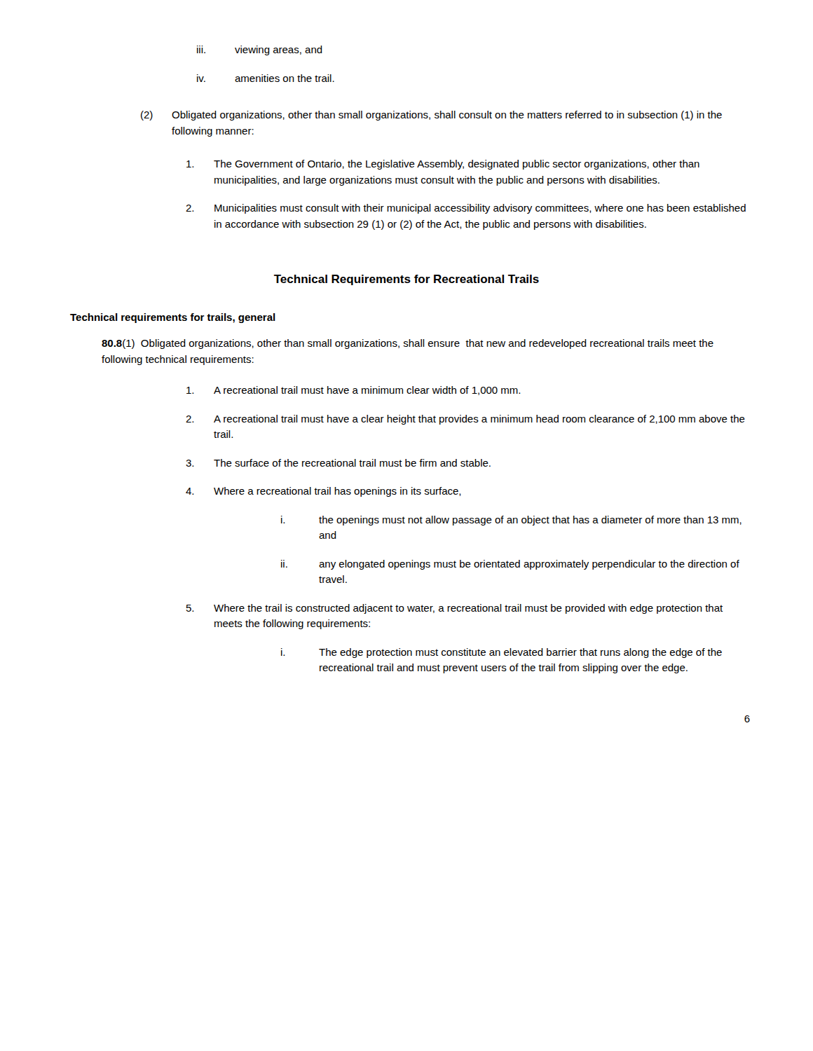iii. viewing areas, and
iv. amenities on the trail.
(2) Obligated organizations, other than small organizations, shall consult on the matters referred to in subsection (1) in the following manner:
1. The Government of Ontario, the Legislative Assembly, designated public sector organizations, other than municipalities, and large organizations must consult with the public and persons with disabilities.
2. Municipalities must consult with their municipal accessibility advisory committees, where one has been established in accordance with subsection 29 (1) or (2) of the Act, the public and persons with disabilities.
Technical Requirements for Recreational Trails
Technical requirements for trails, general
80.8(1) Obligated organizations, other than small organizations, shall ensure that new and redeveloped recreational trails meet the following technical requirements:
1. A recreational trail must have a minimum clear width of 1,000 mm.
2. A recreational trail must have a clear height that provides a minimum head room clearance of 2,100 mm above the trail.
3. The surface of the recreational trail must be firm and stable.
4. Where a recreational trail has openings in its surface,
i. the openings must not allow passage of an object that has a diameter of more than 13 mm, and
ii. any elongated openings must be orientated approximately perpendicular to the direction of travel.
5. Where the trail is constructed adjacent to water, a recreational trail must be provided with edge protection that meets the following requirements:
i. The edge protection must constitute an elevated barrier that runs along the edge of the recreational trail and must prevent users of the trail from slipping over the edge.
6